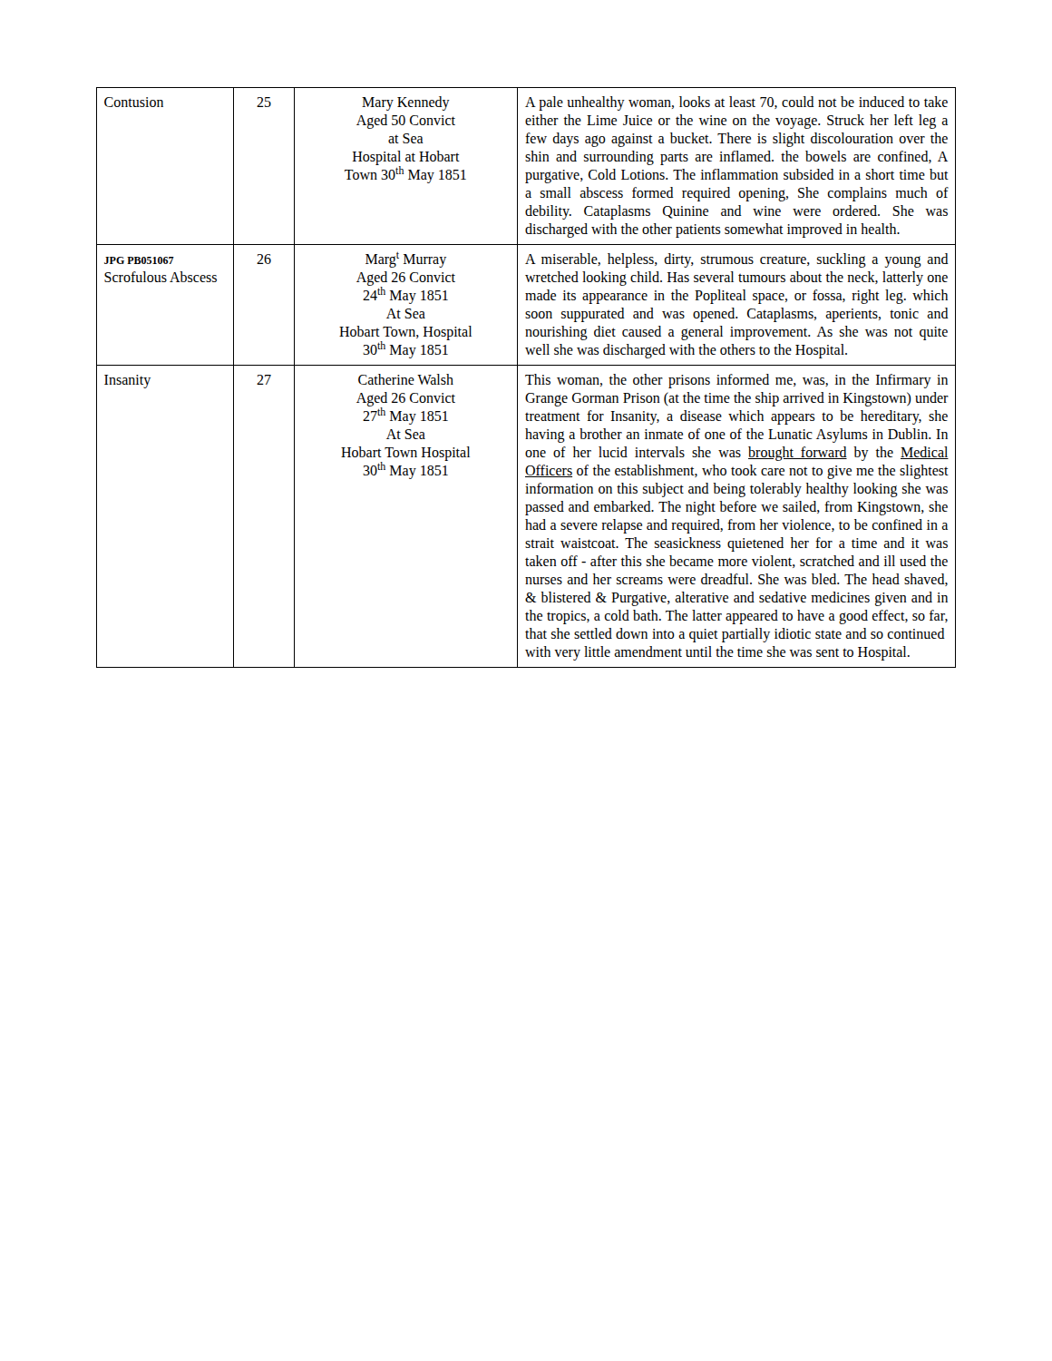| Contusion | 25 | Mary Kennedy Aged 50 Convict at Sea Hospital at Hobart Town 30 th May 1851 | A pale unhealthy woman, looks at least 70, could not be induced to take either the Lime Juice or the wine on the voyage. Struck her left leg a few days ago against a bucket. There is slight discolouration over the shin and surrounding parts are inflamed. the bowels are confined, A purgative, Cold Lotions. The inflammation subsided in a short time but a small abscess formed required opening, She complains much of debility. Cataplasms Quinine and wine were ordered. She was discharged with the other patients somewhat improved in health. |
| JPG PB051067 Scrofulous Abscess | 26 | Marg t Murray Aged 26 Convict 24 th May 1851 At Sea Hobart Town, Hospital 30 th May 1851 | A miserable, helpless, dirty, strumous creature, suckling a young and wretched looking child. Has several tumours about the neck, latterly one made its appearance in the Popliteal space, or fossa, right leg. which soon suppurated and was opened. Cataplasms, aperients, tonic and nourishing diet caused a general improvement. As she was not quite well she was discharged with the others to the Hospital. |
| Insanity | 27 | Catherine Walsh Aged 26 Convict 27 th May 1851 At Sea Hobart Town Hospital 30 th May 1851 | This woman, the other prisons informed me, was, in the Infirmary in Grange Gorman Prison (at the time the ship arrived in Kingstown) under treatment for Insanity, a disease which appears to be hereditary, she having a brother an inmate of one of the Lunatic Asylums in Dublin. In one of her lucid intervals she was brought forward by the Medical Officers of the establishment, who took care not to give me the slightest information on this subject and being tolerably healthy looking she was passed and embarked. The night before we sailed, from Kingstown, she had a severe relapse and required, from her violence, to be confined in a strait waistcoat. The seasickness quietened her for a time and it was taken off - after this she became more violent, scratched and ill used the nurses and her screams were dreadful. She was bled. The head shaved, & blistered & Purgative, alterative and sedative medicines given and in the tropics, a cold bath. The latter appeared to have a good effect, so far, that she settled down into a quiet partially idiotic state and so continued with very little amendment until the time she was sent to Hospital. |